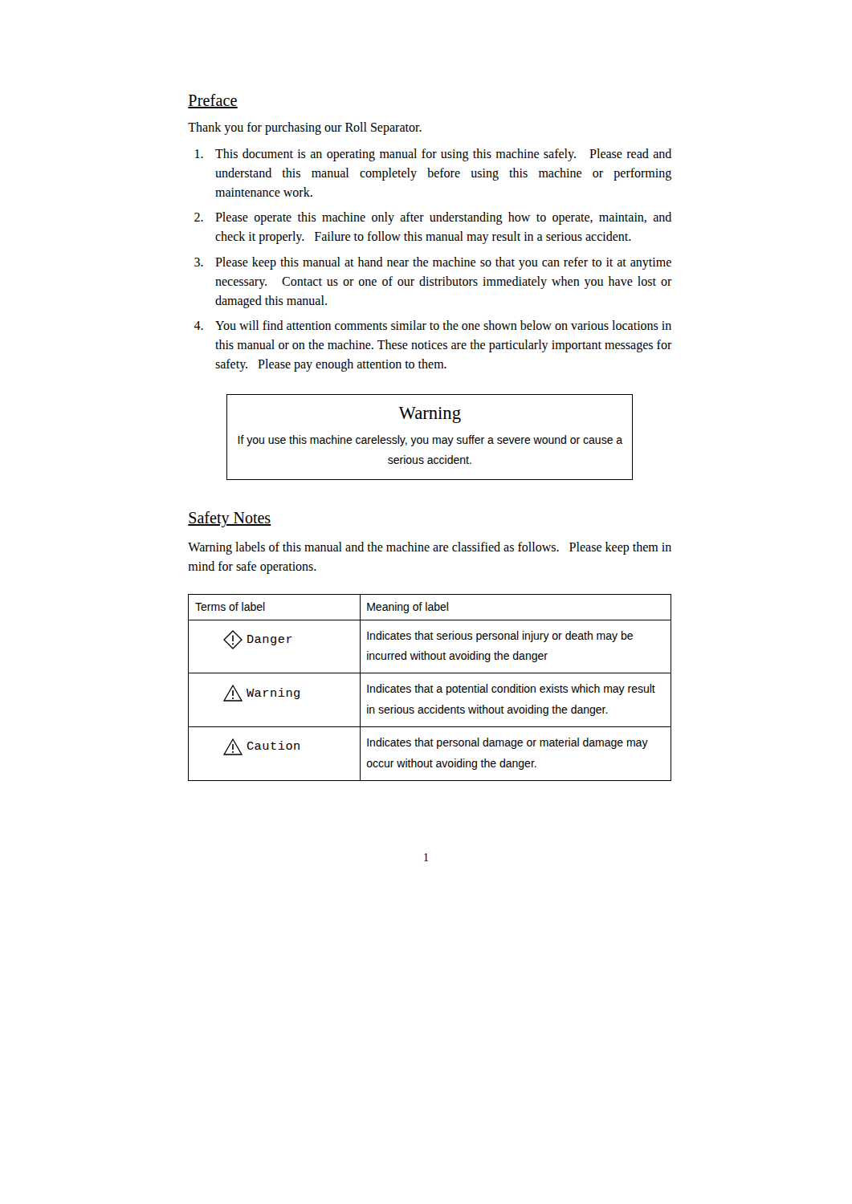Preface
Thank you for purchasing our Roll Separator.
This document is an operating manual for using this machine safely. Please read and understand this manual completely before using this machine or performing maintenance work.
Please operate this machine only after understanding how to operate, maintain, and check it properly. Failure to follow this manual may result in a serious accident.
Please keep this manual at hand near the machine so that you can refer to it at anytime necessary. Contact us or one of our distributors immediately when you have lost or damaged this manual.
You will find attention comments similar to the one shown below on various locations in this manual or on the machine. These notices are the particularly important messages for safety. Please pay enough attention to them.
Warning
If you use this machine carelessly, you may suffer a severe wound or cause a serious accident.
Safety Notes
Warning labels of this manual and the machine are classified as follows. Please keep them in mind for safe operations.
| Terms of label | Meaning of label |
| --- | --- |
| Danger | Indicates that serious personal injury or death may be incurred without avoiding the danger |
| Warning | Indicates that a potential condition exists which may result in serious accidents without avoiding the danger. |
| Caution | Indicates that personal damage or material damage may occur without avoiding the danger. |
1